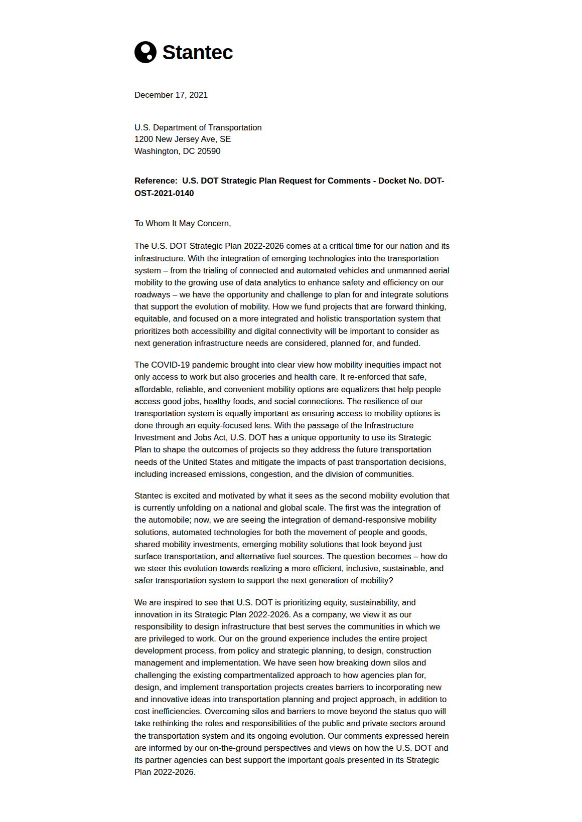Stantec
December 17, 2021
U.S. Department of Transportation
1200 New Jersey Ave, SE
Washington, DC 20590
Reference: U.S. DOT Strategic Plan Request for Comments - Docket No. DOT-OST-2021-0140
To Whom It May Concern,
The U.S. DOT Strategic Plan 2022-2026 comes at a critical time for our nation and its infrastructure. With the integration of emerging technologies into the transportation system – from the trialing of connected and automated vehicles and unmanned aerial mobility to the growing use of data analytics to enhance safety and efficiency on our roadways – we have the opportunity and challenge to plan for and integrate solutions that support the evolution of mobility. How we fund projects that are forward thinking, equitable, and focused on a more integrated and holistic transportation system that prioritizes both accessibility and digital connectivity will be important to consider as next generation infrastructure needs are considered, planned for, and funded.
The COVID-19 pandemic brought into clear view how mobility inequities impact not only access to work but also groceries and health care. It re-enforced that safe, affordable, reliable, and convenient mobility options are equalizers that help people access good jobs, healthy foods, and social connections. The resilience of our transportation system is equally important as ensuring access to mobility options is done through an equity-focused lens. With the passage of the Infrastructure Investment and Jobs Act, U.S. DOT has a unique opportunity to use its Strategic Plan to shape the outcomes of projects so they address the future transportation needs of the United States and mitigate the impacts of past transportation decisions, including increased emissions, congestion, and the division of communities.
Stantec is excited and motivated by what it sees as the second mobility evolution that is currently unfolding on a national and global scale. The first was the integration of the automobile; now, we are seeing the integration of demand-responsive mobility solutions, automated technologies for both the movement of people and goods, shared mobility investments, emerging mobility solutions that look beyond just surface transportation, and alternative fuel sources. The question becomes – how do we steer this evolution towards realizing a more efficient, inclusive, sustainable, and safer transportation system to support the next generation of mobility?
We are inspired to see that U.S. DOT is prioritizing equity, sustainability, and innovation in its Strategic Plan 2022-2026. As a company, we view it as our responsibility to design infrastructure that best serves the communities in which we are privileged to work. Our on the ground experience includes the entire project development process, from policy and strategic planning, to design, construction management and implementation. We have seen how breaking down silos and challenging the existing compartmentalized approach to how agencies plan for, design, and implement transportation projects creates barriers to incorporating new and innovative ideas into transportation planning and project approach, in addition to cost inefficiencies. Overcoming silos and barriers to move beyond the status quo will take rethinking the roles and responsibilities of the public and private sectors around the transportation system and its ongoing evolution. Our comments expressed herein are informed by our on-the-ground perspectives and views on how the U.S. DOT and its partner agencies can best support the important goals presented in its Strategic Plan 2022-2026.